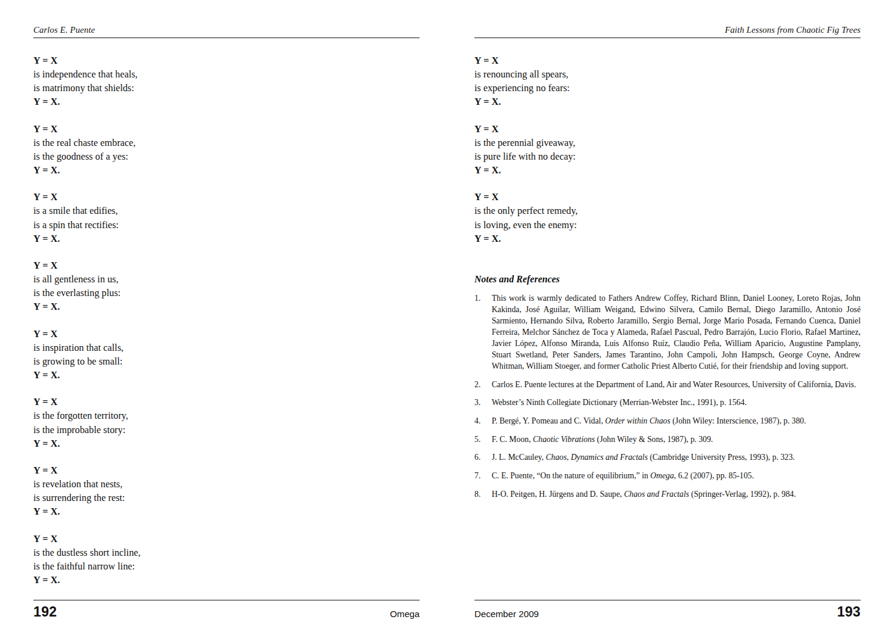Carlos E. Puente
Y = X
is independence that heals,
is matrimony that shields:
Y = X.
Y = X
is the real chaste embrace,
is the goodness of a yes:
Y = X.
Y = X
is a smile that edifies,
is a spin that rectifies:
Y = X.
Y = X
is all gentleness in us,
is the everlasting plus:
Y = X.
Y = X
is inspiration that calls,
is growing to be small:
Y = X.
Y = X
is the forgotten territory,
is the improbable story:
Y = X.
Y = X
is revelation that nests,
is surrendering the rest:
Y = X.
Y = X
is the dustless short incline,
is the faithful narrow line:
Y = X.
192 Omega
Faith Lessons from Chaotic Fig Trees
Y = X
is renouncing all spears,
is experiencing no fears:
Y = X.
Y = X
is the perennial giveaway,
is pure life with no decay:
Y = X.
Y = X
is the only perfect remedy,
is loving, even the enemy:
Y = X.
Notes and References
This work is warmly dedicated to Fathers Andrew Coffey, Richard Blinn, Daniel Looney, Loreto Rojas, John Kakinda, José Aguilar, William Weigand, Edwino Silvera, Camilo Bernal, Diego Jaramillo, Antonio José Sarmiento, Hernando Silva, Roberto Jaramillo, Sergio Bernal, Jorge Mario Posada, Fernando Cuenca, Daniel Ferreira, Melchor Sánchez de Toca y Alameda, Rafael Pascual, Pedro Barrajón, Lucio Florio, Rafael Martinez, Javier López, Alfonso Miranda, Luis Alfonso Ruíz, Claudio Peña, William Aparicio, Augustine Pamplany, Stuart Swetland, Peter Sanders, James Tarantino, John Campoli, John Hampsch, George Coyne, Andrew Whitman, William Stoeger, and former Catholic Priest Alberto Cutié, for their friendship and loving support.
Carlos E. Puente lectures at the Department of Land, Air and Water Resources, University of California, Davis.
Webster’s Ninth Collegiate Dictionary (Merrian-Webster Inc., 1991), p. 1564.
P. Bergé, Y. Pomeau and C. Vidal, Order within Chaos (John Wiley: Interscience, 1987), p. 380.
F. C. Moon, Chaotic Vibrations (John Wiley & Sons, 1987), p. 309.
J. L. McCauley, Chaos, Dynamics and Fractals (Cambridge University Press, 1993), p. 323.
C. E. Puente, “On the nature of equilibrium,” in Omega, 6.2 (2007), pp. 85-105.
H-O. Peitgen, H. Jürgens and D. Saupe, Chaos and Fractals (Springer-Verlag, 1992), p. 984.
December 2009 193